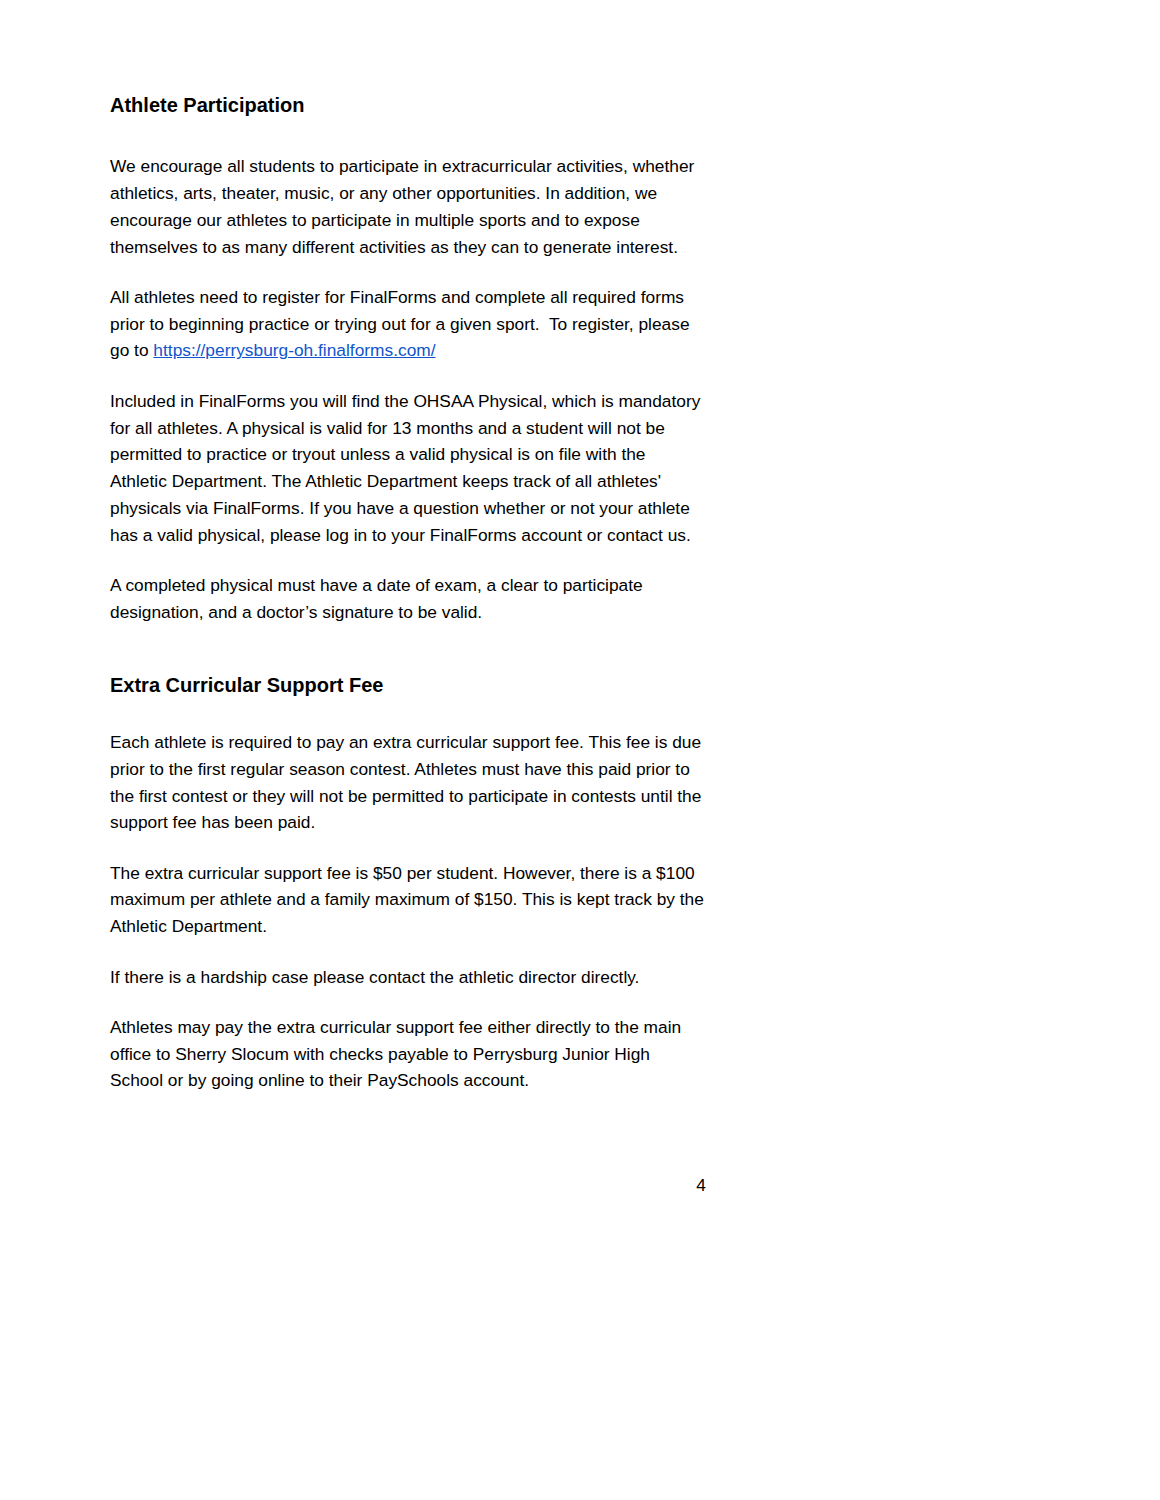Athlete Participation
We encourage all students to participate in extracurricular activities, whether athletics, arts, theater, music, or any other opportunities. In addition, we encourage our athletes to participate in multiple sports and to expose themselves to as many different activities as they can to generate interest.
All athletes need to register for FinalForms and complete all required forms prior to beginning practice or trying out for a given sport. To register, please go to https://perrysburg-oh.finalforms.com/
Included in FinalForms you will find the OHSAA Physical, which is mandatory for all athletes. A physical is valid for 13 months and a student will not be permitted to practice or tryout unless a valid physical is on file with the Athletic Department. The Athletic Department keeps track of all athletes' physicals via FinalForms. If you have a question whether or not your athlete has a valid physical, please log in to your FinalForms account or contact us.
A completed physical must have a date of exam, a clear to participate designation, and a doctor’s signature to be valid.
Extra Curricular Support Fee
Each athlete is required to pay an extra curricular support fee. This fee is due prior to the first regular season contest. Athletes must have this paid prior to the first contest or they will not be permitted to participate in contests until the support fee has been paid.
The extra curricular support fee is $50 per student. However, there is a $100 maximum per athlete and a family maximum of $150. This is kept track by the Athletic Department.
If there is a hardship case please contact the athletic director directly.
Athletes may pay the extra curricular support fee either directly to the main office to Sherry Slocum with checks payable to Perrysburg Junior High School or by going online to their PaySchools account.
4